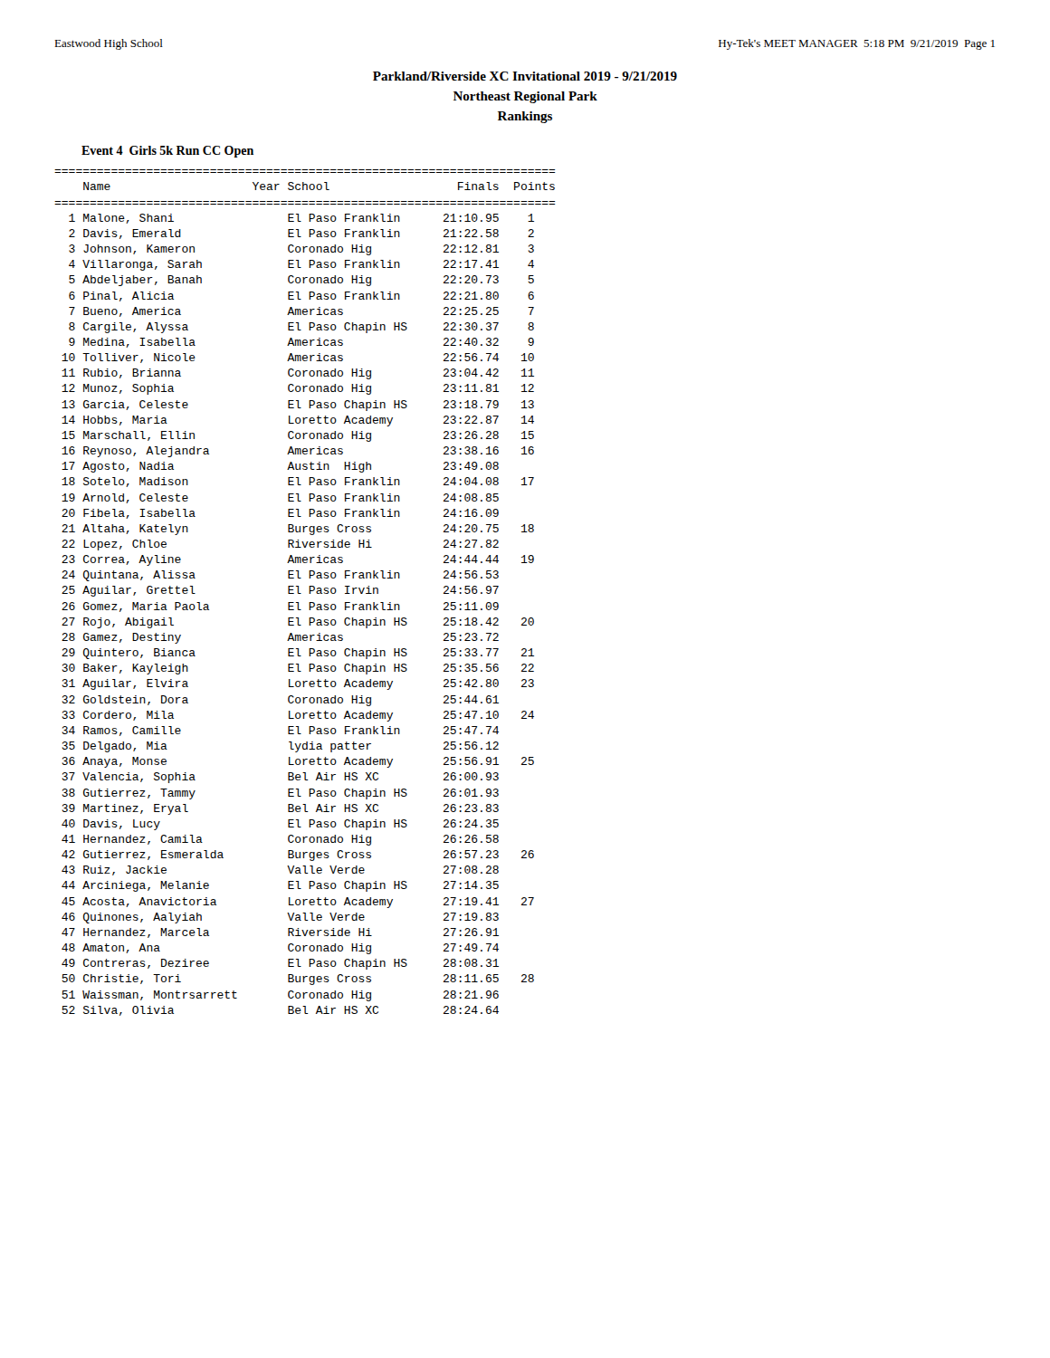Eastwood High School Hy-Tek's MEET MANAGER 5:18 PM 9/21/2019 Page 1
Parkland/Riverside XC Invitational 2019 - 9/21/2019
Northeast Regional Park
Rankings
Event 4 Girls 5k Run CC Open
=======================================================================
    Name                    Year School                  Finals  Points
=======================================================================
  1 Malone, Shani                El Paso Franklin      21:10.95    1
  2 Davis, Emerald               El Paso Franklin      21:22.58    2
  3 Johnson, Kameron             Coronado Hig          22:12.81    3
  4 Villaronga, Sarah            El Paso Franklin      22:17.41    4
  5 Abdeljaber, Banah            Coronado Hig          22:20.73    5
  6 Pinal, Alicia                El Paso Franklin      22:21.80    6
  7 Bueno, America               Americas              22:25.25    7
  8 Cargile, Alyssa              El Paso Chapin HS     22:30.37    8
  9 Medina, Isabella             Americas              22:40.32    9
 10 Tolliver, Nicole             Americas              22:56.74   10
 11 Rubio, Brianna               Coronado Hig          23:04.42   11
 12 Munoz, Sophia                Coronado Hig          23:11.81   12
 13 Garcia, Celeste              El Paso Chapin HS     23:18.79   13
 14 Hobbs, Maria                 Loretto Academy       23:22.87   14
 15 Marschall, Ellin             Coronado Hig          23:26.28   15
 16 Reynoso, Alejandra           Americas              23:38.16   16
 17 Agosto, Nadia                Austin  High          23:49.08
 18 Sotelo, Madison              El Paso Franklin      24:04.08   17
 19 Arnold, Celeste              El Paso Franklin      24:08.85
 20 Fibela, Isabella             El Paso Franklin      24:16.09
 21 Altaha, Katelyn              Burges Cross          24:20.75   18
 22 Lopez, Chloe                 Riverside Hi          24:27.82
 23 Correa, Ayline               Americas              24:44.44   19
 24 Quintana, Alissa             El Paso Franklin      24:56.53
 25 Aguilar, Grettel             El Paso Irvin         24:56.97
 26 Gomez, Maria Paola           El Paso Franklin      25:11.09
 27 Rojo, Abigail                El Paso Chapin HS     25:18.42   20
 28 Gamez, Destiny               Americas              25:23.72
 29 Quintero, Bianca             El Paso Chapin HS     25:33.77   21
 30 Baker, Kayleigh              El Paso Chapin HS     25:35.56   22
 31 Aguilar, Elvira              Loretto Academy       25:42.80   23
 32 Goldstein, Dora              Coronado Hig          25:44.61
 33 Cordero, Mila                Loretto Academy       25:47.10   24
 34 Ramos, Camille               El Paso Franklin      25:47.74
 35 Delgado, Mia                 lydia patter          25:56.12
 36 Anaya, Monse                 Loretto Academy       25:56.91   25
 37 Valencia, Sophia             Bel Air HS XC         26:00.93
 38 Gutierrez, Tammy             El Paso Chapin HS     26:01.93
 39 Martinez, Eryal              Bel Air HS XC         26:23.83
 40 Davis, Lucy                  El Paso Chapin HS     26:24.35
 41 Hernandez, Camila            Coronado Hig          26:26.58
 42 Gutierrez, Esmeralda         Burges Cross          26:57.23   26
 43 Ruiz, Jackie                 Valle Verde           27:08.28
 44 Arciniega, Melanie           El Paso Chapin HS     27:14.35
 45 Acosta, Anavictoria          Loretto Academy       27:19.41   27
 46 Quinones, Aalyiah            Valle Verde           27:19.83
 47 Hernandez, Marcela           Riverside Hi          27:26.91
 48 Amaton, Ana                  Coronado Hig          27:49.74
 49 Contreras, Deziree           El Paso Chapin HS     28:08.31
 50 Christie, Tori               Burges Cross          28:11.65   28
 51 Waissman, Montrsarrett       Coronado Hig          28:21.96
 52 Silva, Olivia                Bel Air HS XC         28:24.64